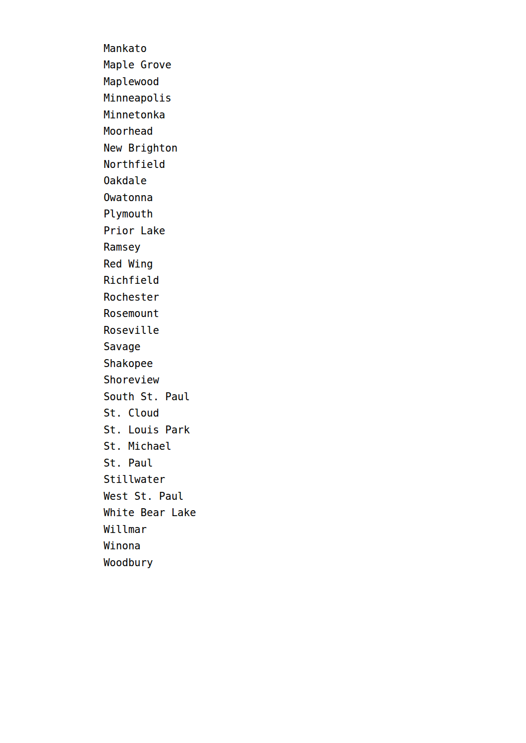Mankato
Maple Grove
Maplewood
Minneapolis
Minnetonka
Moorhead
New Brighton
Northfield
Oakdale
Owatonna
Plymouth
Prior Lake
Ramsey
Red Wing
Richfield
Rochester
Rosemount
Roseville
Savage
Shakopee
Shoreview
South St. Paul
St. Cloud
St. Louis Park
St. Michael
St. Paul
Stillwater
West St. Paul
White Bear Lake
Willmar
Winona
Woodbury